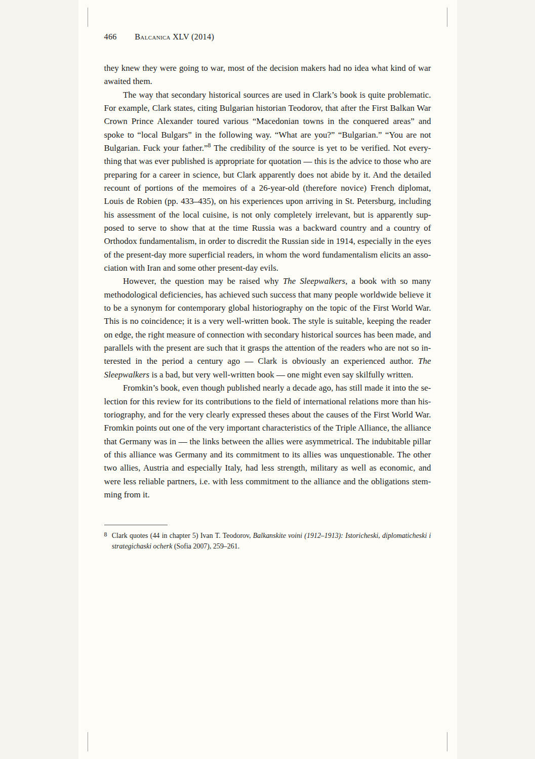466 Balcanica XLV (2014)
they knew they were going to war, most of the decision makers had no idea what kind of war awaited them.
The way that secondary historical sources are used in Clark’s book is quite problematic. For example, Clark states, citing Bulgarian historian Teodorov, that after the First Balkan War Crown Prince Alexander toured various “Macedonian towns in the conquered areas” and spoke to “local Bulgars” in the following way. “What are you?” “Bulgarian.” “You are not Bulgarian. Fuck your father.”8 The credibility of the source is yet to be verified. Not everything that was ever published is appropriate for quotation — this is the advice to those who are preparing for a career in science, but Clark apparently does not abide by it. And the detailed recount of portions of the memoires of a 26-year-old (therefore novice) French diplomat, Louis de Robien (pp. 433–435), on his experiences upon arriving in St. Petersburg, including his assessment of the local cuisine, is not only completely irrelevant, but is apparently supposed to serve to show that at the time Russia was a backward country and a country of Orthodox fundamentalism, in order to discredit the Russian side in 1914, especially in the eyes of the present-day more superficial readers, in whom the word fundamentalism elicits an association with Iran and some other present-day evils.
However, the question may be raised why The Sleepwalkers, a book with so many methodological deficiencies, has achieved such success that many people worldwide believe it to be a synonym for contemporary global historiography on the topic of the First World War. This is no coincidence; it is a very well-written book. The style is suitable, keeping the reader on edge, the right measure of connection with secondary historical sources has been made, and parallels with the present are such that it grasps the attention of the readers who are not so interested in the period a century ago — Clark is obviously an experienced author. The Sleepwalkers is a bad, but very well-written book — one might even say skilfully written.
Fromkin’s book, even though published nearly a decade ago, has still made it into the selection for this review for its contributions to the field of international relations more than historiography, and for the very clearly expressed theses about the causes of the First World War. Fromkin points out one of the very important characteristics of the Triple Alliance, the alliance that Germany was in — the links between the allies were asymmetrical. The indubitable pillar of this alliance was Germany and its commitment to its allies was unquestionable. The other two allies, Austria and especially Italy, had less strength, military as well as economic, and were less reliable partners, i.e. with less commitment to the alliance and the obligations stemming from it.
8 Clark quotes (44 in chapter 5) Ivan T. Teodorov, Balkanskite voini (1912–1913): Istoricheski, diplomaticheski i strategichaski ocherk (Sofia 2007), 259–261.